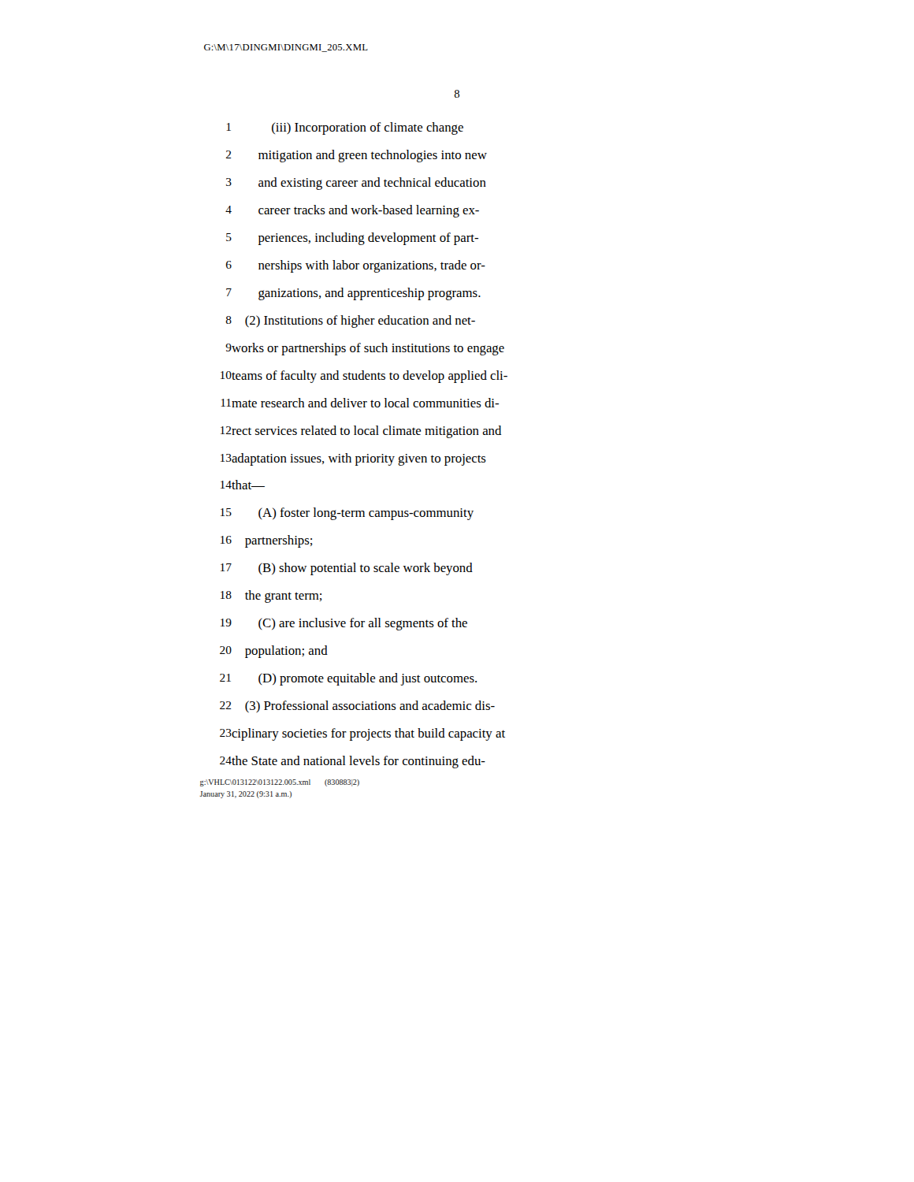G:\M\17\DINGMI\DINGMI_205.XML
8
| 1 | (iii) Incorporation of climate change |
| 2 | mitigation and green technologies into new |
| 3 | and existing career and technical education |
| 4 | career tracks and work-based learning ex- |
| 5 | periences, including development of part- |
| 6 | nerships with labor organizations, trade or- |
| 7 | ganizations, and apprenticeship programs. |
| 8 | (2) Institutions of higher education and net- |
| 9 | works or partnerships of such institutions to engage |
| 10 | teams of faculty and students to develop applied cli- |
| 11 | mate research and deliver to local communities di- |
| 12 | rect services related to local climate mitigation and |
| 13 | adaptation issues, with priority given to projects |
| 14 | that— |
| 15 | (A) foster long-term campus-community |
| 16 | partnerships; |
| 17 | (B) show potential to scale work beyond |
| 18 | the grant term; |
| 19 | (C) are inclusive for all segments of the |
| 20 | population; and |
| 21 | (D) promote equitable and just outcomes. |
| 22 | (3) Professional associations and academic dis- |
| 23 | ciplinary societies for projects that build capacity at |
| 24 | the State and national levels for continuing edu- |
g:\VHLC\013122\013122.005.xml (830883|2)
January 31, 2022 (9:31 a.m.)